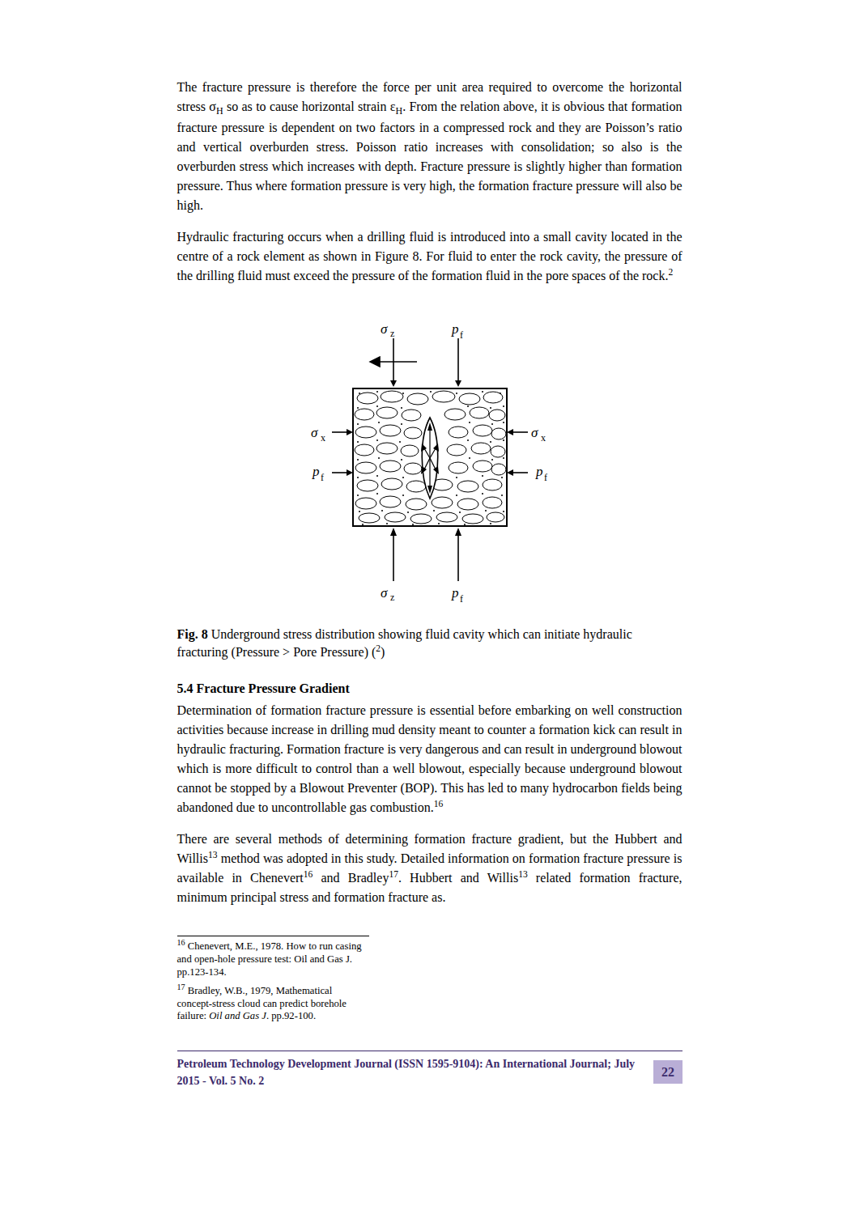The fracture pressure is therefore the force per unit area required to overcome the horizontal stress σH so as to cause horizontal strain εH. From the relation above, it is obvious that formation fracture pressure is dependent on two factors in a compressed rock and they are Poisson’s ratio and vertical overburden stress. Poisson ratio increases with consolidation; so also is the overburden stress which increases with depth. Fracture pressure is slightly higher than formation pressure. Thus where formation pressure is very high, the formation fracture pressure will also be high.
Hydraulic fracturing occurs when a drilling fluid is introduced into a small cavity located in the centre of a rock element as shown in Figure 8. For fluid to enter the rock cavity, the pressure of the drilling fluid must exceed the pressure of the formation fluid in the pore spaces of the rock.2
σ z p f σ x σ x p f p f σ z p f
Fig. 8 Underground stress distribution showing fluid cavity which can initiate hydraulic fracturing (Pressure > Pore Pressure) (2)
5.4 Fracture Pressure Gradient
Determination of formation fracture pressure is essential before embarking on well construction activities because increase in drilling mud density meant to counter a formation kick can result in hydraulic fracturing. Formation fracture is very dangerous and can result in underground blowout which is more difficult to control than a well blowout, especially because underground blowout cannot be stopped by a Blowout Preventer (BOP). This has led to many hydrocarbon fields being abandoned due to uncontrollable gas combustion.16
There are several methods of determining formation fracture gradient, but the Hubbert and Willis13 method was adopted in this study. Detailed information on formation fracture pressure is available in Chenevert16 and Bradley17. Hubbert and Willis13 related formation fracture, minimum principal stress and formation fracture as.
16 Chenevert, M.E., 1978. How to run casing and open-hole pressure test: Oil and Gas J. pp.123-134.
17 Bradley, W.B., 1979, Mathematical concept-stress cloud can predict borehole failure: Oil and Gas J. pp.92-100.
Petroleum Technology Development Journal (ISSN 1595-9104): An International Journal; July 2015 - Vol. 5 No. 2 22